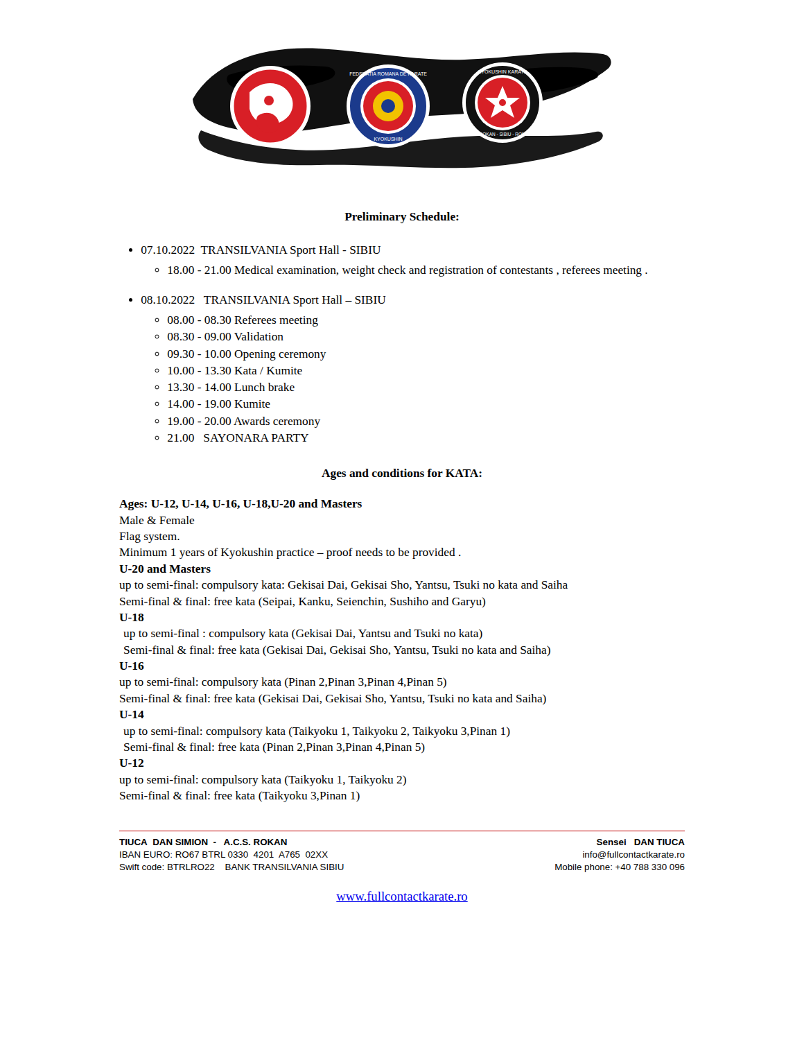FEDERATIA ROMANA DE KARATE KYOKUSHIN KYOKUSHIN KARATE ACS ROKAN - SIBIU - ROMANIA
Preliminary Schedule:
07.10.2022 TRANSILVANIA Sport Hall - SIBIU
18.00 - 21.00 Medical examination, weight check and registration of contestants , referees meeting .
08.10.2022 TRANSILVANIA Sport Hall – SIBIU
08.00 - 08.30 Referees meeting
08.30 - 09.00 Validation
09.30 - 10.00 Opening ceremony
10.00 - 13.30 Kata / Kumite
13.30 - 14.00 Lunch brake
14.00 - 19.00 Kumite
19.00 - 20.00 Awards ceremony
21.00 SAYONARA PARTY
Ages and conditions for KATA:
Ages: U-12, U-14, U-16, U-18,U-20 and Masters
Male & Female
Flag system.
Minimum 1 years of Kyokushin practice – proof needs to be provided .
U-20 and Masters
up to semi-final: compulsory kata: Gekisai Dai, Gekisai Sho, Yantsu, Tsuki no kata and Saiha
Semi-final & final: free kata (Seipai, Kanku, Seienchin, Sushiho and Garyu)
U-18
up to semi-final : compulsory kata (Gekisai Dai, Yantsu and Tsuki no kata)
Semi-final & final: free kata (Gekisai Dai, Gekisai Sho, Yantsu, Tsuki no kata and Saiha)
U-16
up to semi-final: compulsory kata (Pinan 2,Pinan 3,Pinan 4,Pinan 5)
Semi-final & final: free kata (Gekisai Dai, Gekisai Sho, Yantsu, Tsuki no kata and Saiha)
U-14
up to semi-final: compulsory kata (Taikyoku 1, Taikyoku 2, Taikyoku 3,Pinan 1)
Semi-final & final: free kata (Pinan 2,Pinan 3,Pinan 4,Pinan 5)
U-12
up to semi-final: compulsory kata (Taikyoku 1, Taikyoku 2)
Semi-final & final: free kata (Taikyoku 3,Pinan 1)
| TIUCA DAN SIMION - A.C.S. ROKAN | Sensei DAN TIUCA |
| IBAN EURO: RO67 BTRL 0330 4201 A765 02XX | info@fullcontactkarate.ro |
| Swift code: BTRLRO22 BANK TRANSILVANIA SIBIU | Mobile phone: +40 788 330 096 |
www.fullcontactkarate.ro